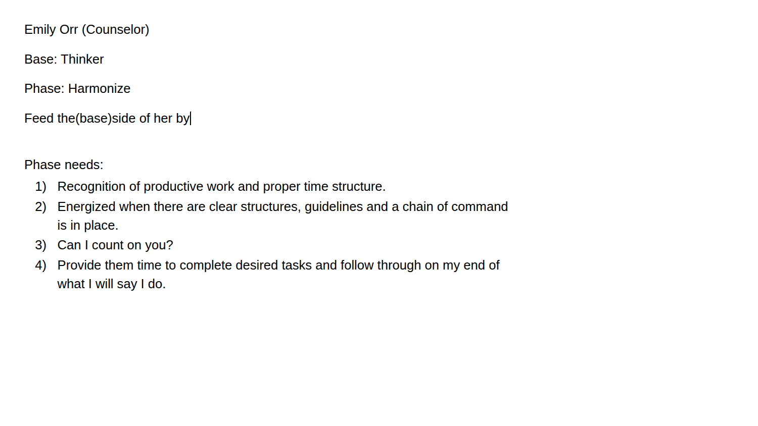Emily Orr (Counselor)
Base: Thinker
Phase: Harmonize
Feed the(base)side of her by
Phase needs:
Recognition of productive work and proper time structure.
Energized when there are clear structures, guidelines and a chain of command is in place.
Can I count on you?
Provide them time to complete desired tasks and follow through on my end of what I will say I do.